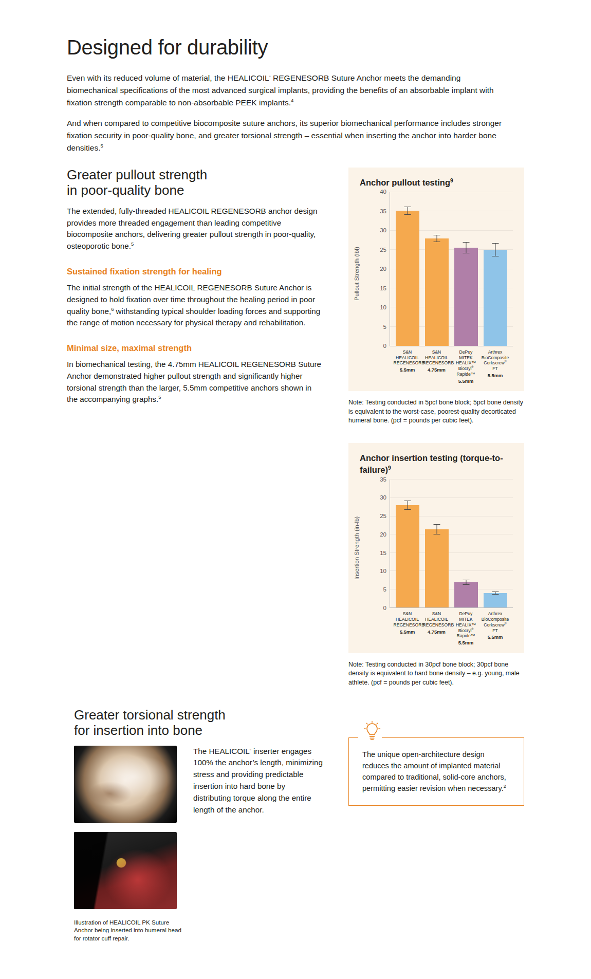Designed for durability
Even with its reduced volume of material, the HEALICOIL◦ REGENESORB Suture Anchor meets the demanding biomechanical specifications of the most advanced surgical implants, providing the benefits of an absorbable implant with fixation strength comparable to non-absorbable PEEK implants.4
And when compared to competitive biocomposite suture anchors, its superior biomechanical performance includes stronger fixation security in poor-quality bone, and greater torsional strength – essential when inserting the anchor into harder bone densities.5
Greater pullout strength
in poor-quality bone
The extended, fully-threaded HEALICOIL REGENESORB anchor design provides more threaded engagement than leading competitive biocomposite anchors, delivering greater pullout strength in poor-quality, osteoporotic bone.5
Sustained fixation strength for healing
The initial strength of the HEALICOIL REGENESORB Suture Anchor is designed to hold fixation over time throughout the healing period in poor quality bone,6 withstanding typical shoulder loading forces and supporting the range of motion necessary for physical therapy and rehabilitation.
Minimal size, maximal strength
In biomechanical testing, the 4.75mm HEALICOIL REGENESORB Suture Anchor demonstrated higher pullout strength and significantly higher torsional strength than the larger, 5.5mm competitive anchors shown in the accompanying graphs.5
Anchor pullout testing9
Pullout Strength (lbf)
40 35 30 25 20 15 10 5 0
S&N
HEALICOIL
REGENESORB5.5mm
S&N
HEALICOIL
REGENESORB4.75mm
DePuy MITEK
HEALIX™
Biocryl® Rapide™5.5mm
Arthrex
BioComposite
Corkscrew® FT5.5mm
Note: Testing conducted in 5pcf bone block; 5pcf bone density is equivalent to the worst-case, poorest-quality decorticated humeral bone. (pcf = pounds per cubic feet).
Anchor insertion testing (torque-to-failure)9
Insertion Strength (in-lb)
35 30 25 20 15 10 5 0
S&N
HEALICOIL
REGENESORB5.5mm
S&N
HEALICOIL
REGENESORB4.75mm
DePuy MITEK
HEALIX™
Biocryl® Rapide™5.5mm
Arthrex
BioComposite
Corkscrew® FT5.5mm
Note: Testing conducted in 30pcf bone block; 30pcf bone density is equivalent to hard bone density – e.g. young, male athlete. (pcf = pounds per cubic feet).
Greater torsional strength
for insertion into bone
Illustration of HEALICOIL PK Suture Anchor being inserted into humeral head for rotator cuff repair.
The HEALICOIL◦ inserter engages 100% the anchor’s length, minimizing stress and providing predictable insertion into hard bone by distributing torque along the entire length of the anchor.
The unique open-architecture design reduces the amount of implanted material compared to traditional, solid-core anchors, permitting easier revision when necessary.2